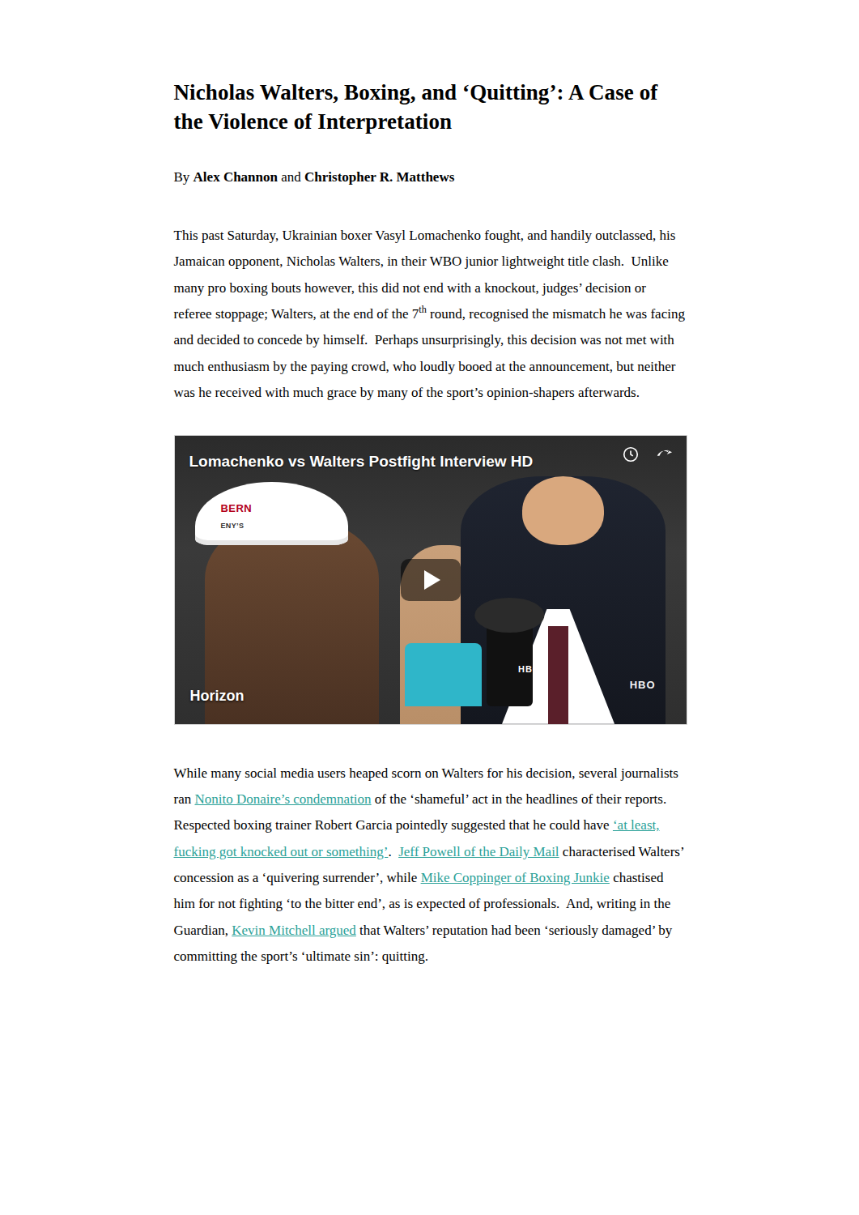Nicholas Walters, Boxing, and ‘Quitting’: A Case of the Violence of Interpretation
By Alex Channon and Christopher R. Matthews
This past Saturday, Ukrainian boxer Vasyl Lomachenko fought, and handily outclassed, his Jamaican opponent, Nicholas Walters, in their WBO junior lightweight title clash. Unlike many pro boxing bouts however, this did not end with a knockout, judges’ decision or referee stoppage; Walters, at the end of the 7th round, recognised the mismatch he was facing and decided to concede by himself. Perhaps unsurprisingly, this decision was not met with much enthusiasm by the paying crowd, who loudly booed at the announcement, but neither was he received with much grace by many of the sport’s opinion-shapers afterwards.
BERNENY’S
HBO
HBO
Horizon
Lomachenko vs Walters Postfight Interview HD
While many social media users heaped scorn on Walters for his decision, several journalists ran Nonito Donaire’s condemnation of the ‘shameful’ act in the headlines of their reports. Respected boxing trainer Robert Garcia pointedly suggested that he could have ‘at least, fucking got knocked out or something’. Jeff Powell of the Daily Mail characterised Walters’ concession as a ‘quivering surrender’, while Mike Coppinger of Boxing Junkie chastised him for not fighting ‘to the bitter end’, as is expected of professionals. And, writing in the Guardian, Kevin Mitchell argued that Walters’ reputation had been ‘seriously damaged’ by committing the sport’s ‘ultimate sin’: quitting.